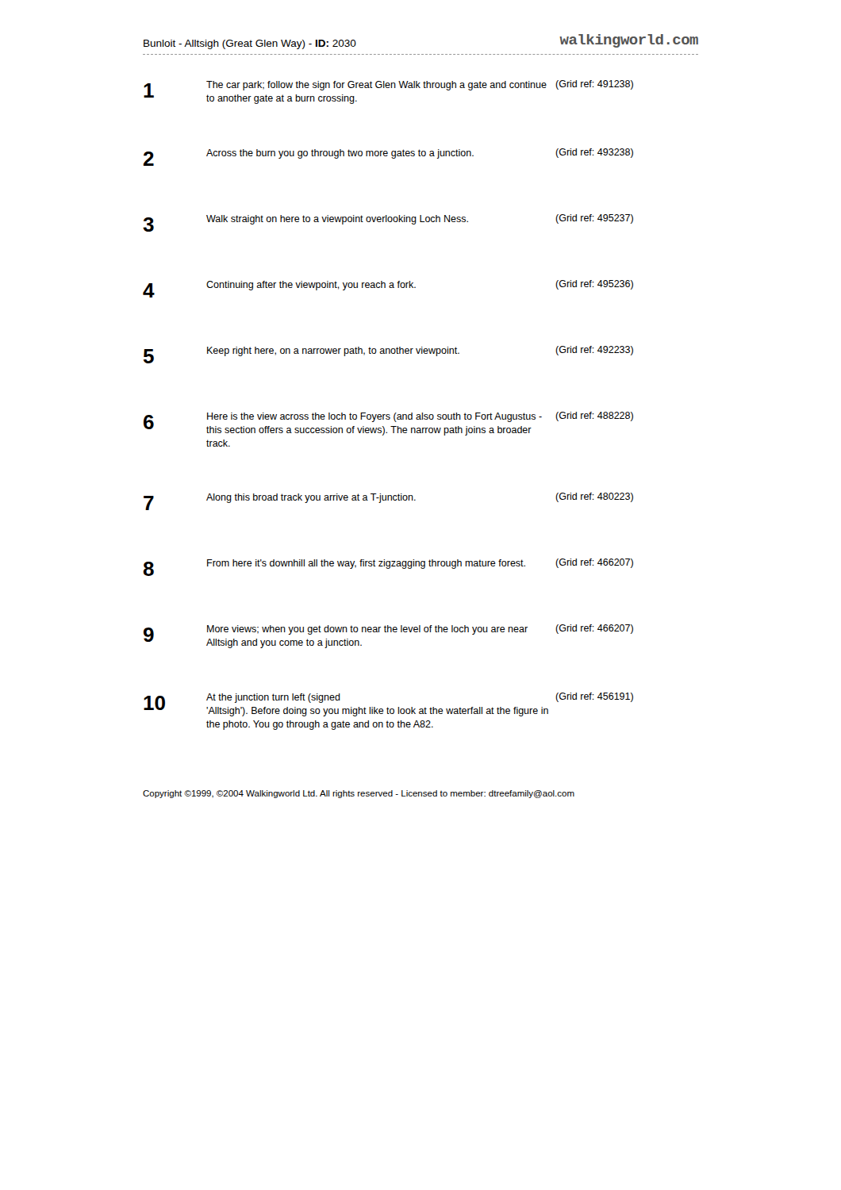Bunloit - Alltsigh (Great Glen Way) - ID: 2030
walkingworld.com
| 1 | The car park; follow the sign for Great Glen Walk through a gate and continue to another gate at a burn crossing. | (Grid ref: 491238) |
| 2 | Across the burn you go through two more gates to a junction. | (Grid ref: 493238) |
| 3 | Walk straight on here to a viewpoint overlooking Loch Ness. | (Grid ref: 495237) |
| 4 | Continuing after the viewpoint, you reach a fork. | (Grid ref: 495236) |
| 5 | Keep right here, on a narrower path, to another viewpoint. | (Grid ref: 492233) |
| 6 | Here is the view across the loch to Foyers (and also south to Fort Augustus - this section offers a succession of views). The narrow path joins a broader track. | (Grid ref: 488228) |
| 7 | Along this broad track you arrive at a T-junction. | (Grid ref: 480223) |
| 8 | From here it's downhill all the way, first zigzagging through mature forest. | (Grid ref: 466207) |
| 9 | More views; when you get down to near the level of the loch you are near Alltsigh and you come to a junction. | (Grid ref: 466207) |
| 10 | At the junction turn left (signed 'Alltsigh'). Before doing so you might like to look at the waterfall at the figure in the photo. You go through a gate and on to the A82. | (Grid ref: 456191) |
Copyright ©1999, ©2004 Walkingworld Ltd. All rights reserved - Licensed to member: dtreefamily@aol.com